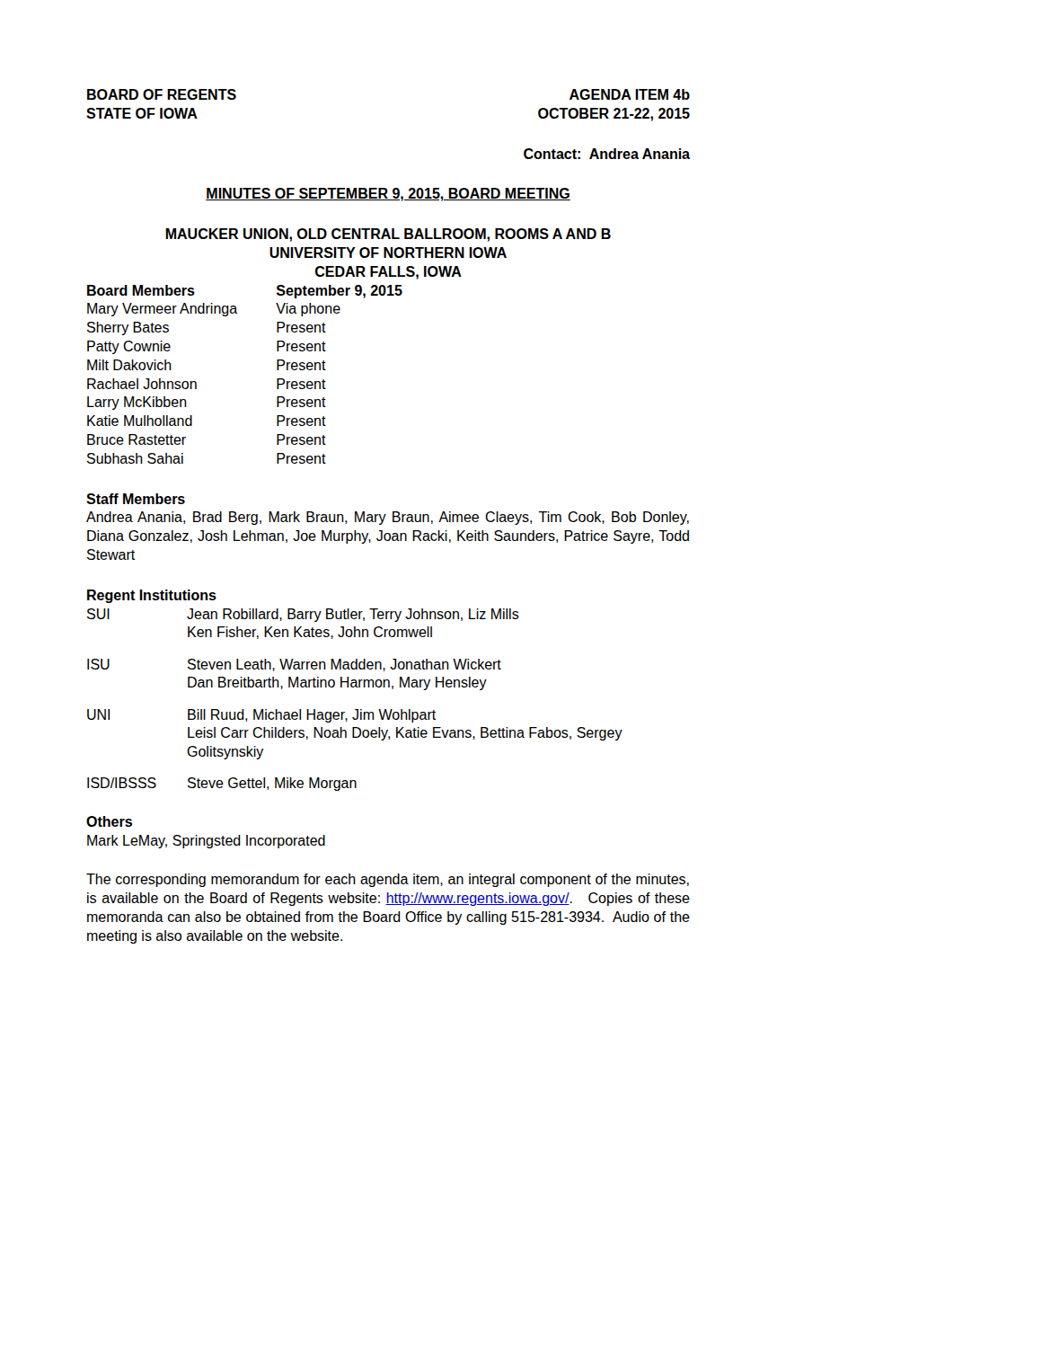BOARD OF REGENTS STATE OF IOWA
AGENDA ITEM 4b OCTOBER 21-22, 2015
Contact: Andrea Anania
MINUTES OF SEPTEMBER 9, 2015, BOARD MEETING
MAUCKER UNION, OLD CENTRAL BALLROOM, ROOMS A AND B
UNIVERSITY OF NORTHERN IOWA
CEDAR FALLS, IOWA
| Board Members | September 9, 2015 |
| Mary Vermeer Andringa | Via phone |
| Sherry Bates | Present |
| Patty Cownie | Present |
| Milt Dakovich | Present |
| Rachael Johnson | Present |
| Larry McKibben | Present |
| Katie Mulholland | Present |
| Bruce Rastetter | Present |
| Subhash Sahai | Present |
Staff Members
Andrea Anania, Brad Berg, Mark Braun, Mary Braun, Aimee Claeys, Tim Cook, Bob Donley, Diana Gonzalez, Josh Lehman, Joe Murphy, Joan Racki, Keith Saunders, Patrice Sayre, Todd Stewart
Regent Institutions
| SUI | Jean Robillard, Barry Butler, Terry Johnson, Liz Mills Ken Fisher, Ken Kates, John Cromwell |
| ISU | Steven Leath, Warren Madden, Jonathan Wickert Dan Breitbarth, Martino Harmon, Mary Hensley |
| UNI | Bill Ruud, Michael Hager, Jim Wohlpart Leisl Carr Childers, Noah Doely, Katie Evans, Bettina Fabos, Sergey Golitsynskiy |
| ISD/IBSSS | Steve Gettel, Mike Morgan |
Others
Mark LeMay, Springsted Incorporated
The corresponding memorandum for each agenda item, an integral component of the minutes, is available on the Board of Regents website: http://www.regents.iowa.gov/. Copies of these memoranda can also be obtained from the Board Office by calling 515-281-3934. Audio of the meeting is also available on the website.